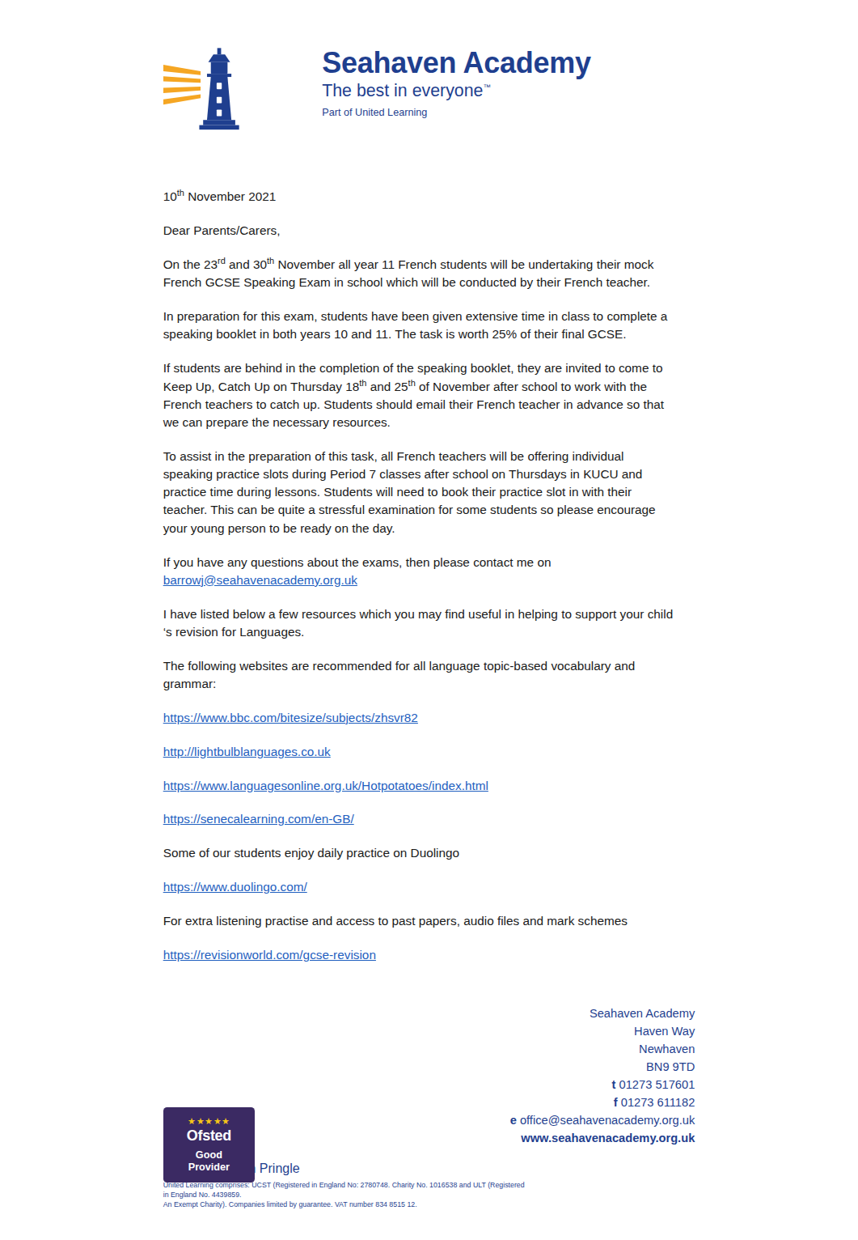Seahaven Academy
The best in everyone™
Part of United Learning
10th November 2021
Dear Parents/Carers,
On the 23rd and 30th November all year 11 French students will be undertaking their mock French GCSE Speaking Exam in school which will be conducted by their French teacher.
In preparation for this exam, students have been given extensive time in class to complete a speaking booklet in both years 10 and 11. The task is worth 25% of their final GCSE.
If students are behind in the completion of the speaking booklet, they are invited to come to Keep Up, Catch Up on Thursday 18th and 25th of November after school to work with the French teachers to catch up. Students should email their French teacher in advance so that we can prepare the necessary resources.
To assist in the preparation of this task, all French teachers will be offering individual speaking practice slots during Period 7 classes after school on Thursdays in KUCU and practice time during lessons. Students will need to book their practice slot in with their teacher. This can be quite a stressful examination for some students so please encourage your young person to be ready on the day.
If you have any questions about the exams, then please contact me on barrowj@seahavenacademy.org.uk
I have listed below a few resources which you may find useful in helping to support your child ‘s revision for Languages.
The following websites are recommended for all language topic-based vocabulary and grammar:
https://www.bbc.com/bitesize/subjects/zhsvr82
http://lightbulblanguages.co.uk
https://www.languagesonline.org.uk/Hotpotatoes/index.html
https://senecalearning.com/en-GB/
Some of our students enjoy daily practice on Duolingo
https://www.duolingo.com/
For extra listening practise and access to past papers, audio files and mark schemes
https://revisionworld.com/gcse-revision
★★★★★
Ofsted
Good Provider
Seahaven Academy
Haven Way
Newhaven
BN9 9TD
t 01273 517601
f 01273 611182
e office@seahavenacademy.org.uk
www.seahavenacademy.org.uk
Principal Sarah Pringle
United Learning comprises: UCST (Registered in England No: 2780748. Charity No. 1016538 and ULT (Registered in England No. 4439859.
An Exempt Charity). Companies limited by guarantee. VAT number 834 8515 12.